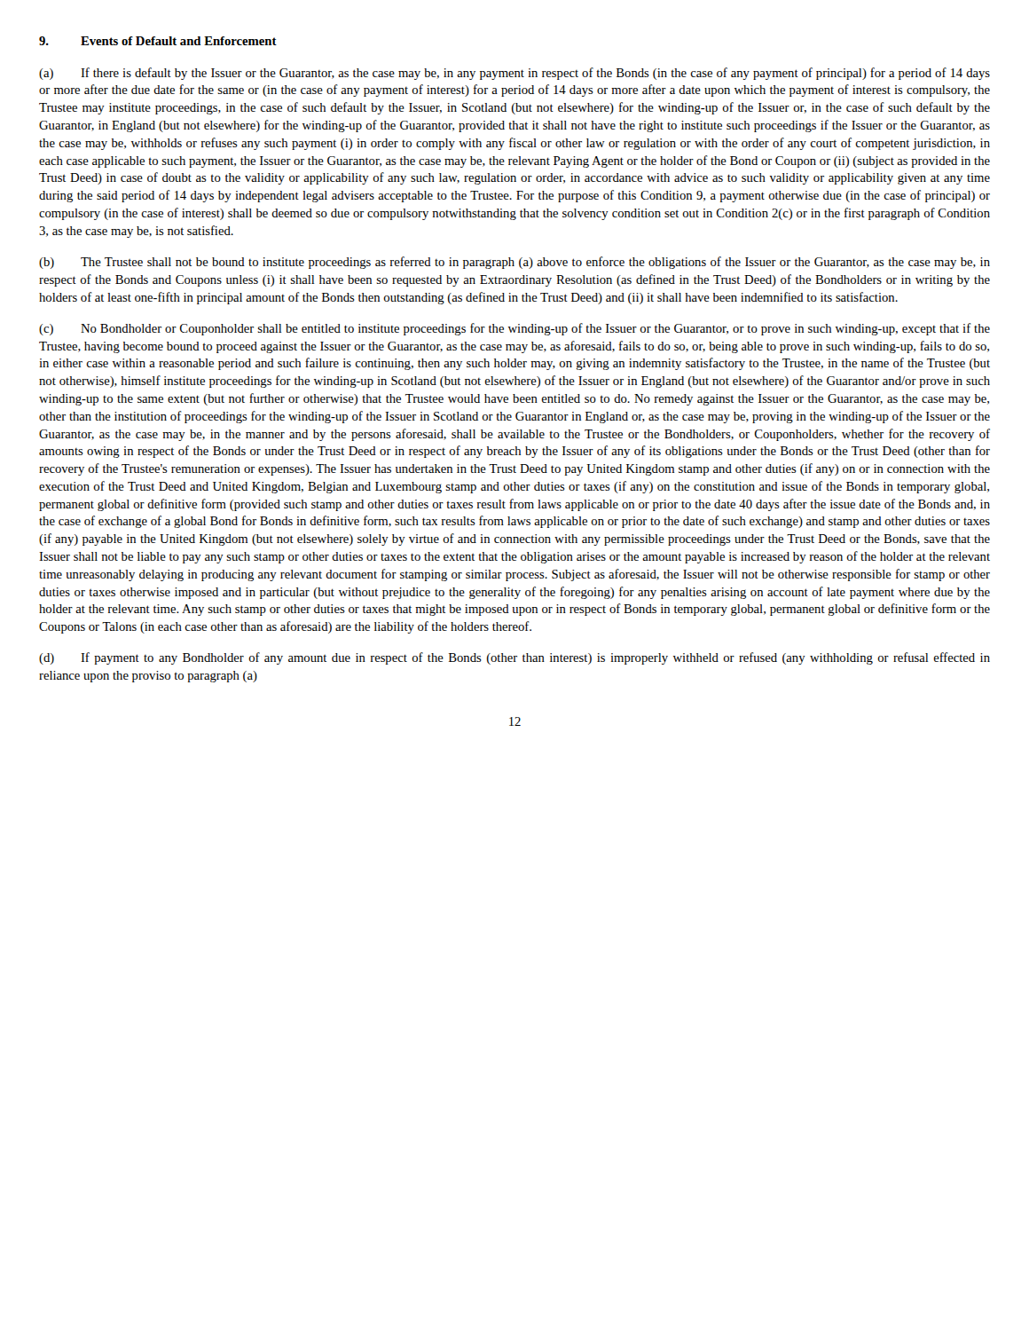9. Events of Default and Enforcement
(a) If there is default by the Issuer or the Guarantor, as the case may be, in any payment in respect of the Bonds (in the case of any payment of principal) for a period of 14 days or more after the due date for the same or (in the case of any payment of interest) for a period of 14 days or more after a date upon which the payment of interest is compulsory, the Trustee may institute proceedings, in the case of such default by the Issuer, in Scotland (but not elsewhere) for the winding-up of the Issuer or, in the case of such default by the Guarantor, in England (but not elsewhere) for the winding-up of the Guarantor, provided that it shall not have the right to institute such proceedings if the Issuer or the Guarantor, as the case may be, withholds or refuses any such payment (i) in order to comply with any fiscal or other law or regulation or with the order of any court of competent jurisdiction, in each case applicable to such payment, the Issuer or the Guarantor, as the case may be, the relevant Paying Agent or the holder of the Bond or Coupon or (ii) (subject as provided in the Trust Deed) in case of doubt as to the validity or applicability of any such law, regulation or order, in accordance with advice as to such validity or applicability given at any time during the said period of 14 days by independent legal advisers acceptable to the Trustee. For the purpose of this Condition 9, a payment otherwise due (in the case of principal) or compulsory (in the case of interest) shall be deemed so due or compulsory notwithstanding that the solvency condition set out in Condition 2(c) or in the first paragraph of Condition 3, as the case may be, is not satisfied.
(b) The Trustee shall not be bound to institute proceedings as referred to in paragraph (a) above to enforce the obligations of the Issuer or the Guarantor, as the case may be, in respect of the Bonds and Coupons unless (i) it shall have been so requested by an Extraordinary Resolution (as defined in the Trust Deed) of the Bondholders or in writing by the holders of at least one-fifth in principal amount of the Bonds then outstanding (as defined in the Trust Deed) and (ii) it shall have been indemnified to its satisfaction.
(c) No Bondholder or Couponholder shall be entitled to institute proceedings for the winding-up of the Issuer or the Guarantor, or to prove in such winding-up, except that if the Trustee, having become bound to proceed against the Issuer or the Guarantor, as the case may be, as aforesaid, fails to do so, or, being able to prove in such winding-up, fails to do so, in either case within a reasonable period and such failure is continuing, then any such holder may, on giving an indemnity satisfactory to the Trustee, in the name of the Trustee (but not otherwise), himself institute proceedings for the winding-up in Scotland (but not elsewhere) of the Issuer or in England (but not elsewhere) of the Guarantor and/or prove in such winding-up to the same extent (but not further or otherwise) that the Trustee would have been entitled so to do. No remedy against the Issuer or the Guarantor, as the case may be, other than the institution of proceedings for the winding-up of the Issuer in Scotland or the Guarantor in England or, as the case may be, proving in the winding-up of the Issuer or the Guarantor, as the case may be, in the manner and by the persons aforesaid, shall be available to the Trustee or the Bondholders, or Couponholders, whether for the recovery of amounts owing in respect of the Bonds or under the Trust Deed or in respect of any breach by the Issuer of any of its obligations under the Bonds or the Trust Deed (other than for recovery of the Trustee's remuneration or expenses). The Issuer has undertaken in the Trust Deed to pay United Kingdom stamp and other duties (if any) on or in connection with the execution of the Trust Deed and United Kingdom, Belgian and Luxembourg stamp and other duties or taxes (if any) on the constitution and issue of the Bonds in temporary global, permanent global or definitive form (provided such stamp and other duties or taxes result from laws applicable on or prior to the date 40 days after the issue date of the Bonds and, in the case of exchange of a global Bond for Bonds in definitive form, such tax results from laws applicable on or prior to the date of such exchange) and stamp and other duties or taxes (if any) payable in the United Kingdom (but not elsewhere) solely by virtue of and in connection with any permissible proceedings under the Trust Deed or the Bonds, save that the Issuer shall not be liable to pay any such stamp or other duties or taxes to the extent that the obligation arises or the amount payable is increased by reason of the holder at the relevant time unreasonably delaying in producing any relevant document for stamping or similar process. Subject as aforesaid, the Issuer will not be otherwise responsible for stamp or other duties or taxes otherwise imposed and in particular (but without prejudice to the generality of the foregoing) for any penalties arising on account of late payment where due by the holder at the relevant time. Any such stamp or other duties or taxes that might be imposed upon or in respect of Bonds in temporary global, permanent global or definitive form or the Coupons or Talons (in each case other than as aforesaid) are the liability of the holders thereof.
(d) If payment to any Bondholder of any amount due in respect of the Bonds (other than interest) is improperly withheld or refused (any withholding or refusal effected in reliance upon the proviso to paragraph (a)
12